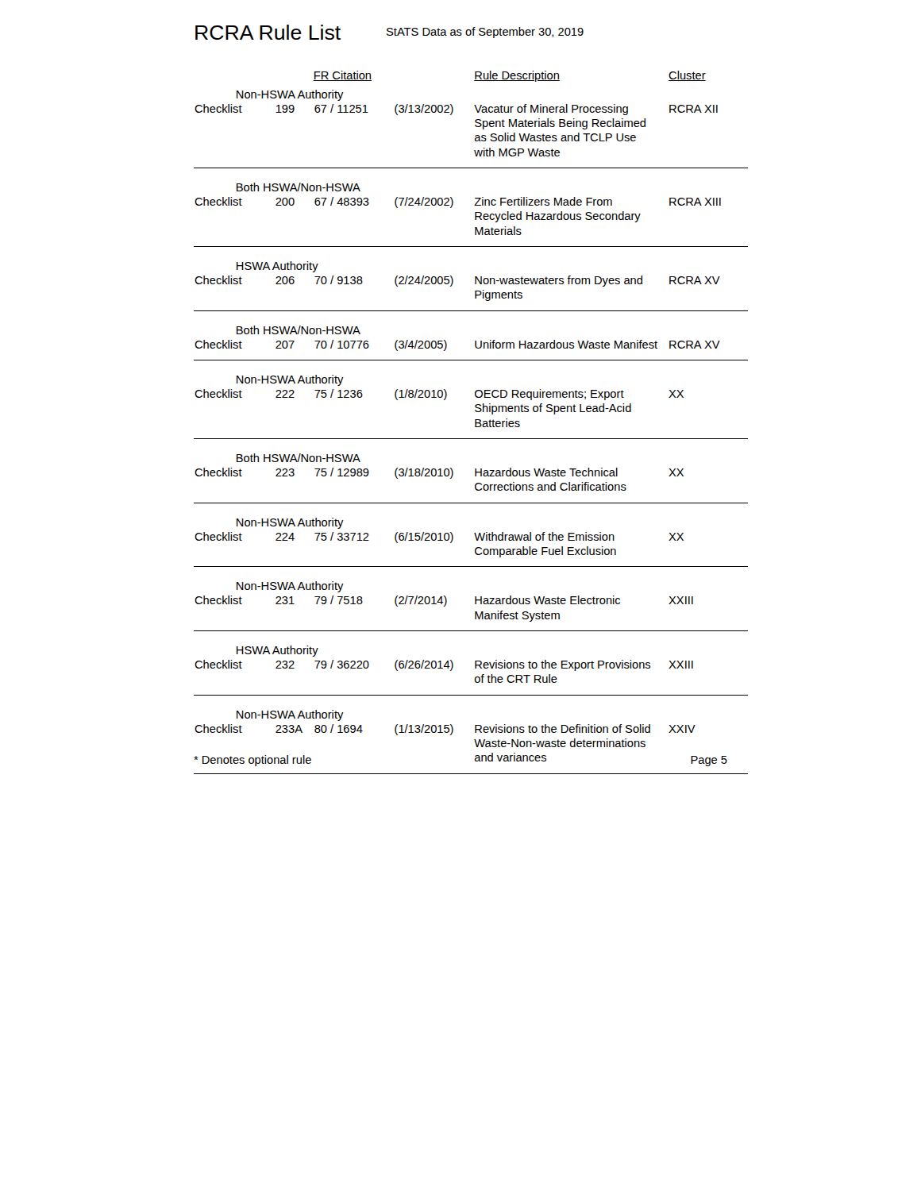RCRA Rule List StATS Data as of September 30, 2019
| | | FR Citation | Rule Description | Cluster |
| --- | --- | --- | --- | --- |
| Non-HSWA Authority |
| Checklist | 199 | 67 / 11251 | (3/13/2002) | Vacatur of Mineral Processing Spent Materials Being Reclaimed as Solid Wastes and TCLP Use with MGP Waste | RCRA XII |
| Both HSWA/Non-HSWA |
| Checklist | 200 | 67 / 48393 | (7/24/2002) | Zinc Fertilizers Made From Recycled Hazardous Secondary Materials | RCRA XIII |
| HSWA Authority |
| Checklist | 206 | 70 / 9138 | (2/24/2005) | Non-wastewaters from Dyes and Pigments | RCRA XV |
| Both HSWA/Non-HSWA |
| Checklist | 207 | 70 / 10776 | (3/4/2005) | Uniform Hazardous Waste Manifest | RCRA XV |
| Non-HSWA Authority |
| Checklist | 222 | 75 / 1236 | (1/8/2010) | OECD Requirements; Export Shipments of Spent Lead-Acid Batteries | XX |
| Both HSWA/Non-HSWA |
| Checklist | 223 | 75 / 12989 | (3/18/2010) | Hazardous Waste Technical Corrections and Clarifications | XX |
| Non-HSWA Authority |
| Checklist | 224 | 75 / 33712 | (6/15/2010) | Withdrawal of the Emission Comparable Fuel Exclusion | XX |
| Non-HSWA Authority |
| Checklist | 231 | 79 / 7518 | (2/7/2014) | Hazardous Waste Electronic Manifest System | XXIII |
| HSWA Authority |
| Checklist | 232 | 79 / 36220 | (6/26/2014) | Revisions to the Export Provisions of the CRT Rule | XXIII |
| Non-HSWA Authority |
| Checklist | 233A | 80 / 1694 | (1/13/2015) | Revisions to the Definition of Solid Waste-Non-waste determinations and variances | XXIV |
* Denotes optional rule Page 5